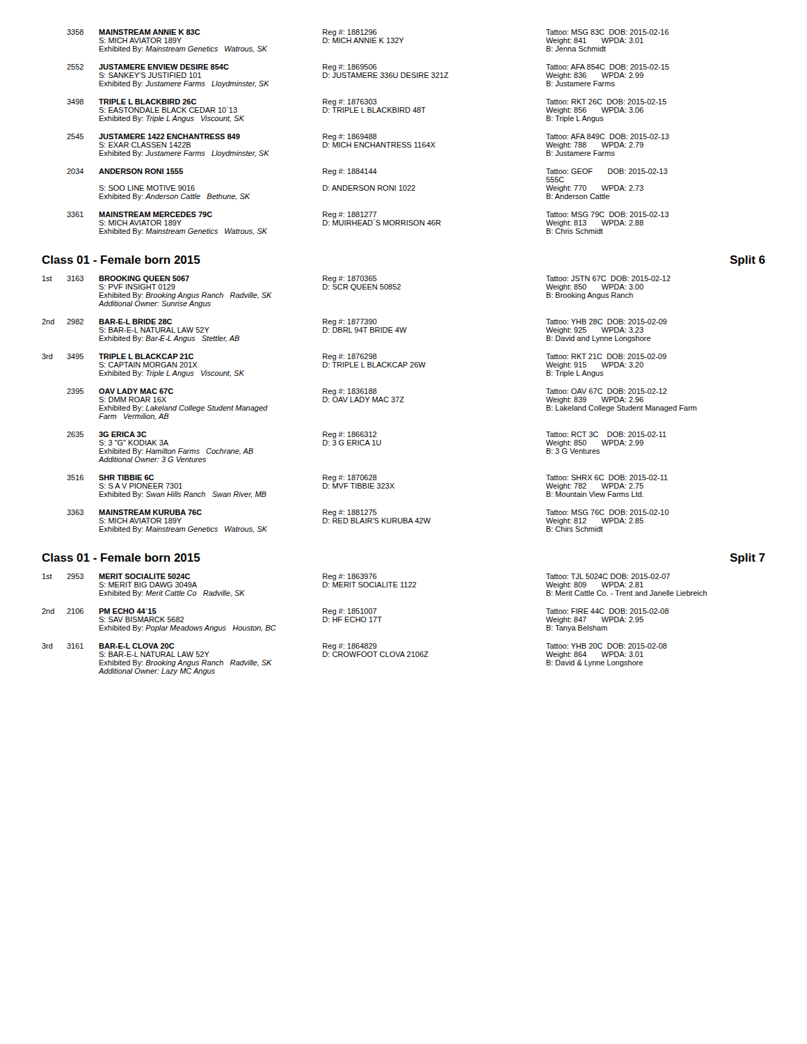3358
MAINSTREAM ANNIE K 83C
S: MICH AVIATOR 189Y
Exhibited By: Mainstream Genetics Watrous, SK
Reg #: 1881296
D: MICH ANNIE K 132Y
Tattoo: MSG 83C DOB: 2015-02-16
Weight: 841 WPDA: 3.01
B: Jenna Schmidt
2552
JUSTAMERE ENVIEW DESIRE 854C
S: SANKEY'S JUSTIFIED 101
Exhibited By: Justamere Farms Lloydminster, SK
Reg #: 1869506
D: JUSTAMERE 336U DESIRE 321Z
Tattoo: AFA 854C DOB: 2015-02-15
Weight: 836 WPDA: 2.99
B: Justamere Farms
3498
TRIPLE L BLACKBIRD 26C
S: EASTONDALE BLACK CEDAR 10`13
Exhibited By: Triple L Angus Viscount, SK
Reg #: 1876303
D: TRIPLE L BLACKBIRD 48T
Tattoo: RKT 26C DOB: 2015-02-15
Weight: 856 WPDA: 3.06
B: Triple L Angus
2545
JUSTAMERE 1422 ENCHANTRESS 849
S: EXAR CLASSEN 1422B
Exhibited By: Justamere Farms Lloydminster, SK
Reg #: 1869488
D: MICH ENCHANTRESS 1164X
Tattoo: AFA 849C DOB: 2015-02-13
Weight: 788 WPDA: 2.79
B: Justamere Farms
2034
ANDERSON RONI 1555
S: SOO LINE MOTIVE 9016
Exhibited By: Anderson Cattle Bethune, SK
Reg #: 1884144
D: ANDERSON RONI 1022
Tattoo: GEOF DOB: 2015-02-13
555C
Weight: 770 WPDA: 2.73
B: Anderson Cattle
3361
MAINSTREAM MERCEDES 79C
S: MICH AVIATOR 189Y
Exhibited By: Mainstream Genetics Watrous, SK
Reg #: 1881277
D: MUIRHEAD´S MORRISON 46R
Tattoo: MSG 79C DOB: 2015-02-13
Weight: 813 WPDA: 2.88
B: Chris Schmidt
Class 01 - Female born 2015
Split 6
1st
3163
BROOKING QUEEN 5067
S: PVF INSIGHT 0129
Exhibited By: Brooking Angus Ranch Radville, SK
Additional Owner: Sunrise Angus
Reg #: 1870365
D: SCR QUEEN 50852
Tattoo: JSTN 67C DOB: 2015-02-12
Weight: 850 WPDA: 3.00
B: Brooking Angus Ranch
2nd
2982
BAR-E-L BRIDE 28C
S: BAR-E-L NATURAL LAW 52Y
Exhibited By: Bar-E-L Angus Stettler, AB
Reg #: 1877390
D: DBRL 94T BRIDE 4W
Tattoo: YHB 28C DOB: 2015-02-09
Weight: 925 WPDA: 3.23
B: David and Lynne Longshore
3rd
3495
TRIPLE L BLACKCAP 21C
S: CAPTAIN MORGAN 201X
Exhibited By: Triple L Angus Viscount, SK
Reg #: 1876298
D: TRIPLE L BLACKCAP 26W
Tattoo: RKT 21C DOB: 2015-02-09
Weight: 915 WPDA: 3.20
B: Triple L Angus
2395
OAV LADY MAC 67C
S: DMM ROAR 16X
Exhibited By: Lakeland College Student Managed Farm Vermilion, AB
Reg #: 1836188
D: OAV LADY MAC 37Z
Tattoo: OAV 67C DOB: 2015-02-12
Weight: 839 WPDA: 2.96
B: Lakeland College Student Managed Farm
2635
3G ERICA 3C
S: 3 "G" KODIAK 3A
Exhibited By: Hamilton Farms Cochrane, AB
Additional Owner: 3 G Ventures
Reg #: 1866312
D: 3 G ERICA 1U
Tattoo: RCT 3C DOB: 2015-02-11
Weight: 850 WPDA: 2.99
B: 3 G Ventures
3516
SHR TIBBIE 6C
S: S A V PIONEER 7301
Exhibited By: Swan Hills Ranch Swan River, MB
Reg #: 1870628
D: MVF TIBBIE 323X
Tattoo: SHRX 6C DOB: 2015-02-11
Weight: 782 WPDA: 2.75
B: Mountain View Farms Ltd.
3363
MAINSTREAM KURUBA 76C
S: MICH AVIATOR 189Y
Exhibited By: Mainstream Genetics Watrous, SK
Reg #: 1881275
D: RED BLAIR'S KURUBA 42W
Tattoo: MSG 76C DOB: 2015-02-10
Weight: 812 WPDA: 2.85
B: Chirs Schmidt
Class 01 - Female born 2015
Split 7
1st
2953
MERIT SOCIALITE 5024C
S: MERIT BIG DAWG 3049A
Exhibited By: Merit Cattle Co Radville, SK
Reg #: 1863976
D: MERIT SOCIALITE 1122
Tattoo: TJL 5024C DOB: 2015-02-07
Weight: 809 WPDA: 2.81
B: Merit Cattle Co. - Trent and Janelle Liebreich
2nd
2106
PM ECHO 44´15
S: SAV BISMARCK 5682
Exhibited By: Poplar Meadows Angus Houston, BC
Reg #: 1851007
D: HF ECHO 17T
Tattoo: FIRE 44C DOB: 2015-02-08
Weight: 847 WPDA: 2.95
B: Tanya Belsham
3rd
3161
BAR-E-L CLOVA 20C
S: BAR-E-L NATURAL LAW 52Y
Exhibited By: Brooking Angus Ranch Radville, SK
Additional Owner: Lazy MC Angus
Reg #: 1864829
D: CROWFOOT CLOVA 2106Z
Tattoo: YHB 20C DOB: 2015-02-08
Weight: 864 WPDA: 3.01
B: David & Lynne Longshore